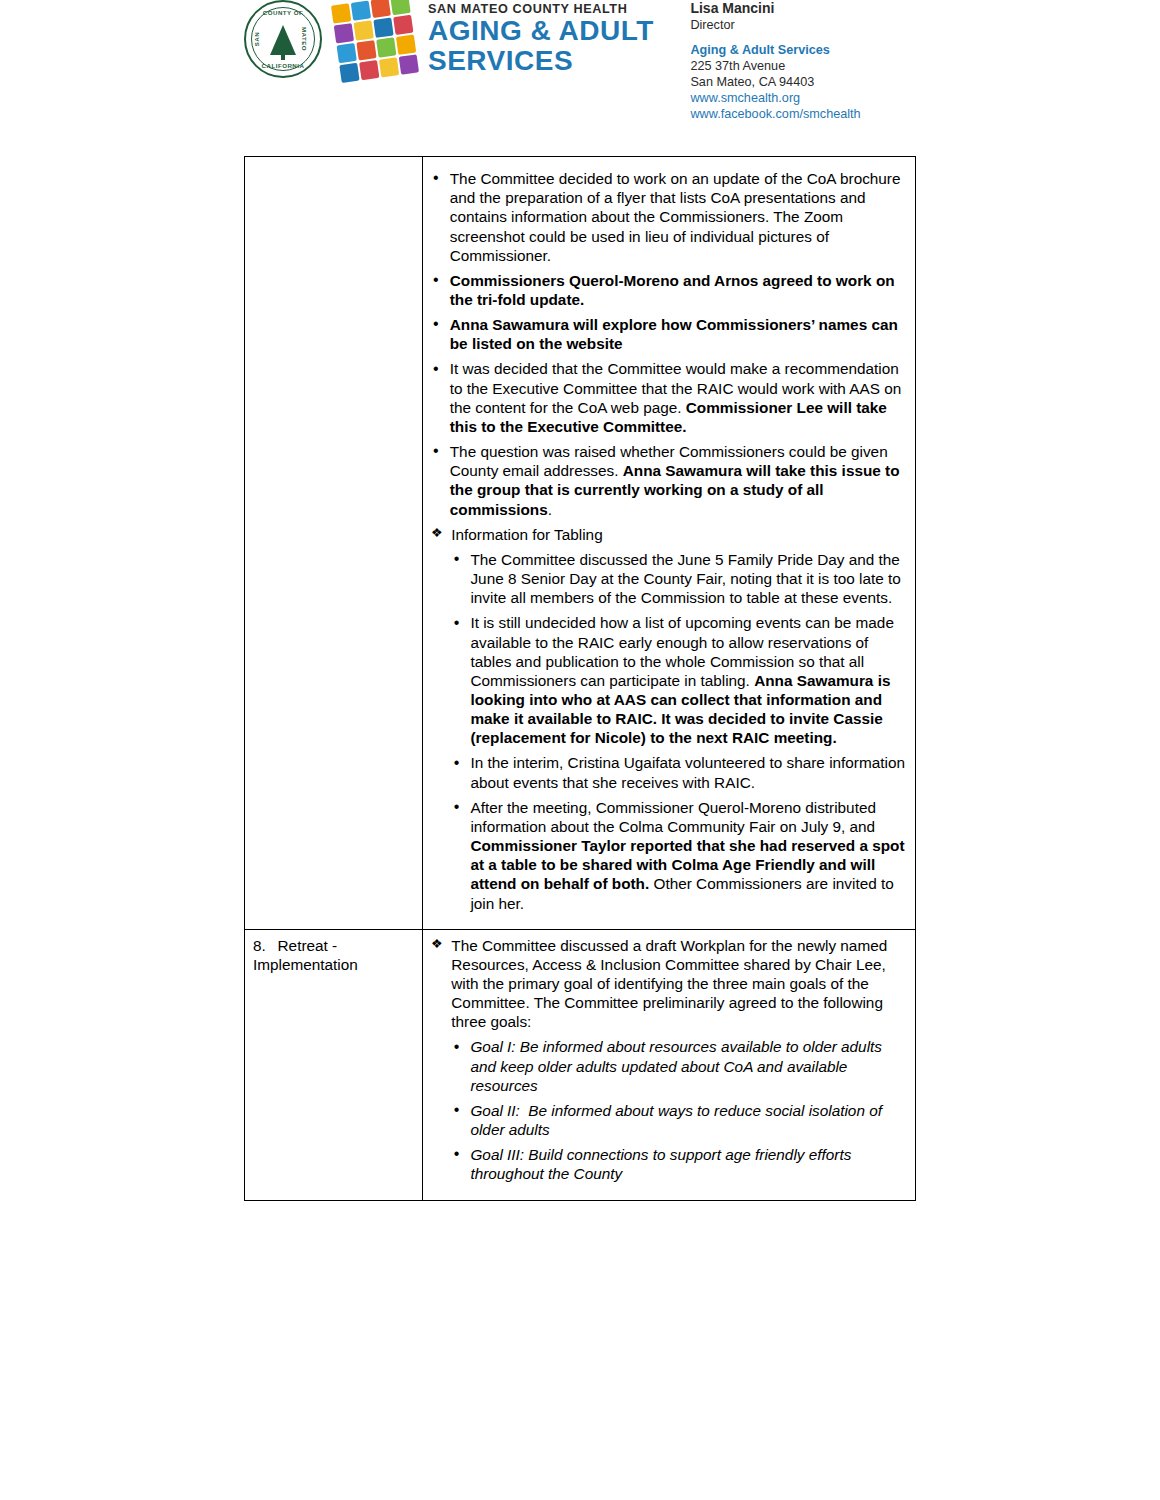COUNTY OF CALIFORNIA SAN MATEO
San Mateo County Health
Aging & AdultServices
Lisa Mancini
Director
Aging & Adult Services
225 37th Avenue
San Mateo, CA 94403
www.smchealth.org
www.facebook.com/smchealth
| | The Committee decided to work on an update of the CoA brochure and the preparation of a flyer that lists CoA presentations and contains information about the Commissioners. The Zoom screenshot could be used in lieu of individual pictures of Commissioner. Commissioners Querol-Moreno and Arnos agreed to work on the tri-fold update. Anna Sawamura will explore how Commissioners’ names can be listed on the website It was decided that the Committee would make a recommendation to the Executive Committee that the RAIC would work with AAS on the content for the CoA web page. Commissioner Lee will take this to the Executive Committee. The question was raised whether Commissioners could be given County email addresses. Anna Sawamura will take this issue to the group that is currently working on a study of all commissions . Information for Tabling The Committee discussed the June 5 Family Pride Day and the June 8 Senior Day at the County Fair, noting that it is too late to invite all members of the Commission to table at these events. It is still undecided how a list of upcoming events can be made available to the RAIC early enough to allow reservations of tables and publication to the whole Commission so that all Commissioners can participate in tabling. Anna Sawamura is looking into who at AAS can collect that information and make it available to RAIC. It was decided to invite Cassie (replacement for Nicole) to the next RAIC meeting. In the interim, Cristina Ugaifata volunteered to share information about events that she receives with RAIC. After the meeting, Commissioner Querol-Moreno distributed information about the Colma Community Fair on July 9, and Commissioner Taylor reported that she had reserved a spot at a table to be shared with Colma Age Friendly and will attend on behalf of both. Other Commissioners are invited to join her. |
| 8. Retreat - Implementation | The Committee discussed a draft Workplan for the newly named Resources, Access & Inclusion Committee shared by Chair Lee, with the primary goal of identifying the three main goals of the Committee. The Committee preliminarily agreed to the following three goals: Goal I: Be informed about resources available to older adults and keep older adults updated about CoA and available resources Goal II: Be informed about ways to reduce social isolation of older adults Goal III: Build connections to support age friendly efforts throughout the County |